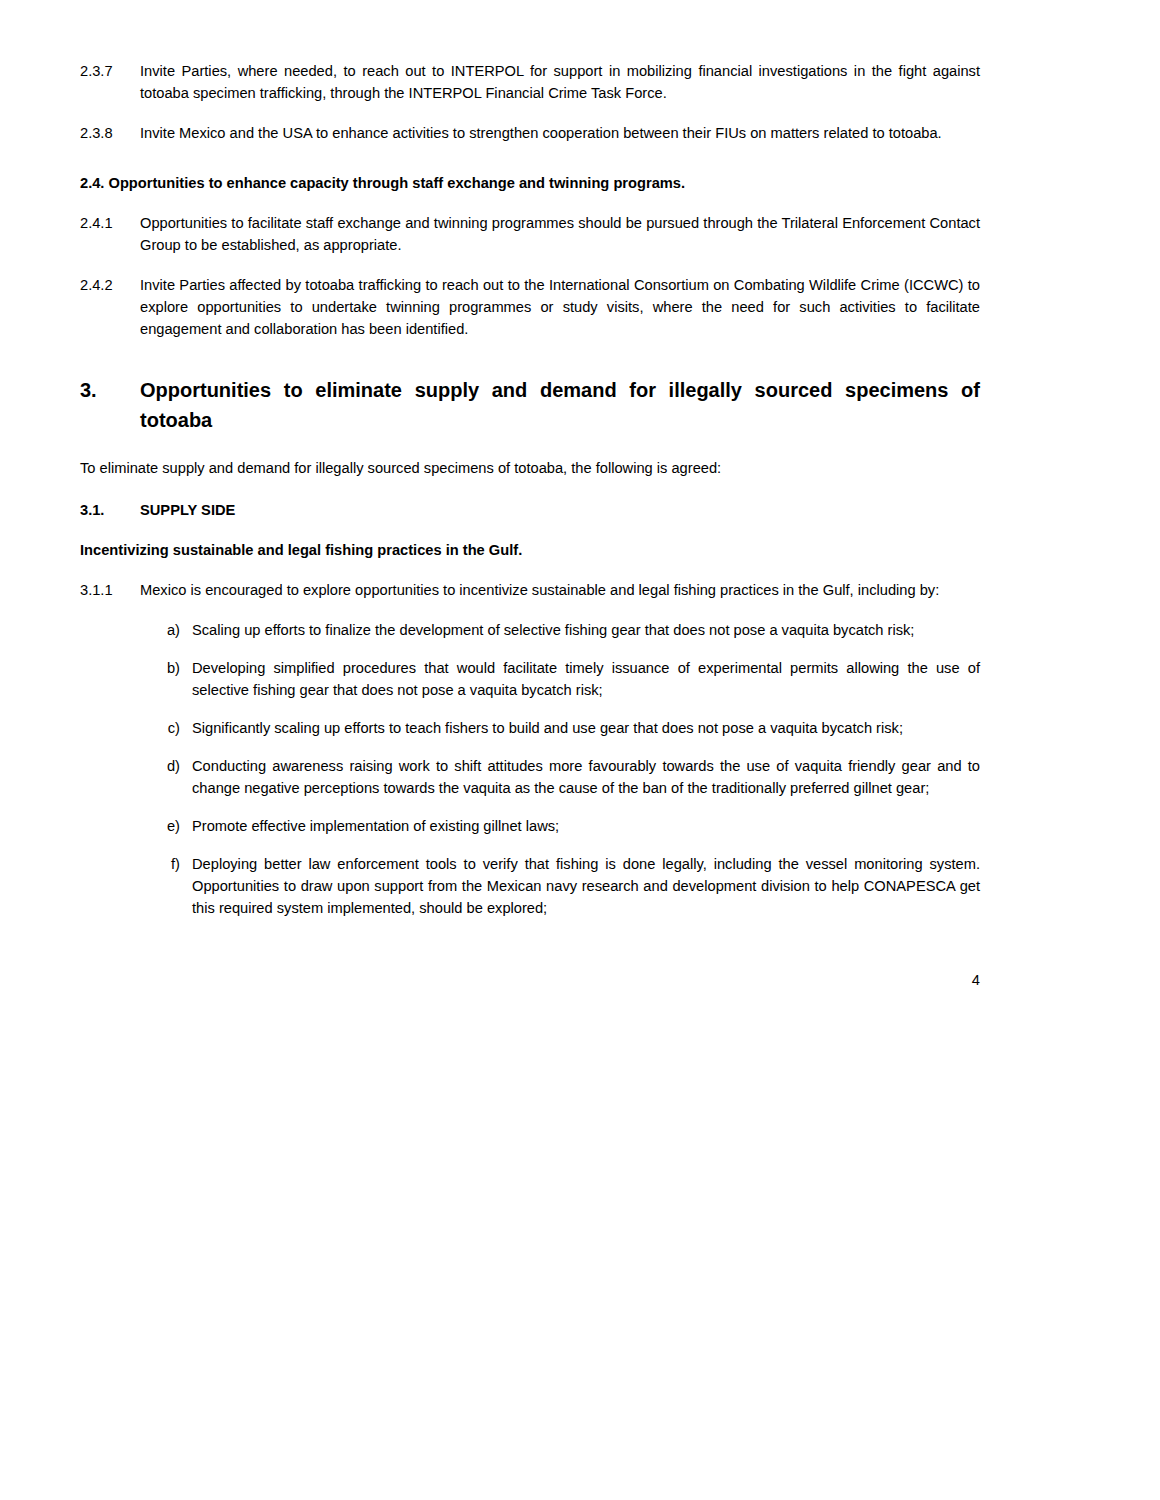2.3.7
Invite Parties, where needed, to reach out to INTERPOL for support in mobilizing financial investigations in the fight against totoaba specimen trafficking, through the INTERPOL Financial Crime Task Force.
2.3.8
Invite Mexico and the USA to enhance activities to strengthen cooperation between their FIUs on matters related to totoaba.
2.4. Opportunities to enhance capacity through staff exchange and twinning programs.
2.4.1
Opportunities to facilitate staff exchange and twinning programmes should be pursued through the Trilateral Enforcement Contact Group to be established, as appropriate.
2.4.2
Invite Parties affected by totoaba trafficking to reach out to the International Consortium on Combating Wildlife Crime (ICCWC) to explore opportunities to undertake twinning programmes or study visits, where the need for such activities to facilitate engagement and collaboration has been identified.
3. Opportunities to eliminate supply and demand for illegally sourced specimens of totoaba
To eliminate supply and demand for illegally sourced specimens of totoaba, the following is agreed:
3.1. SUPPLY SIDE
Incentivizing sustainable and legal fishing practices in the Gulf.
3.1.1
Mexico is encouraged to explore opportunities to incentivize sustainable and legal fishing practices in the Gulf, including by:
a)
Scaling up efforts to finalize the development of selective fishing gear that does not pose a vaquita bycatch risk;
b)
Developing simplified procedures that would facilitate timely issuance of experimental permits allowing the use of selective fishing gear that does not pose a vaquita bycatch risk;
c)
Significantly scaling up efforts to teach fishers to build and use gear that does not pose a vaquita bycatch risk;
d)
Conducting awareness raising work to shift attitudes more favourably towards the use of vaquita friendly gear and to change negative perceptions towards the vaquita as the cause of the ban of the traditionally preferred gillnet gear;
e)
Promote effective implementation of existing gillnet laws;
f)
Deploying better law enforcement tools to verify that fishing is done legally, including the vessel monitoring system. Opportunities to draw upon support from the Mexican navy research and development division to help CONAPESCA get this required system implemented, should be explored;
4